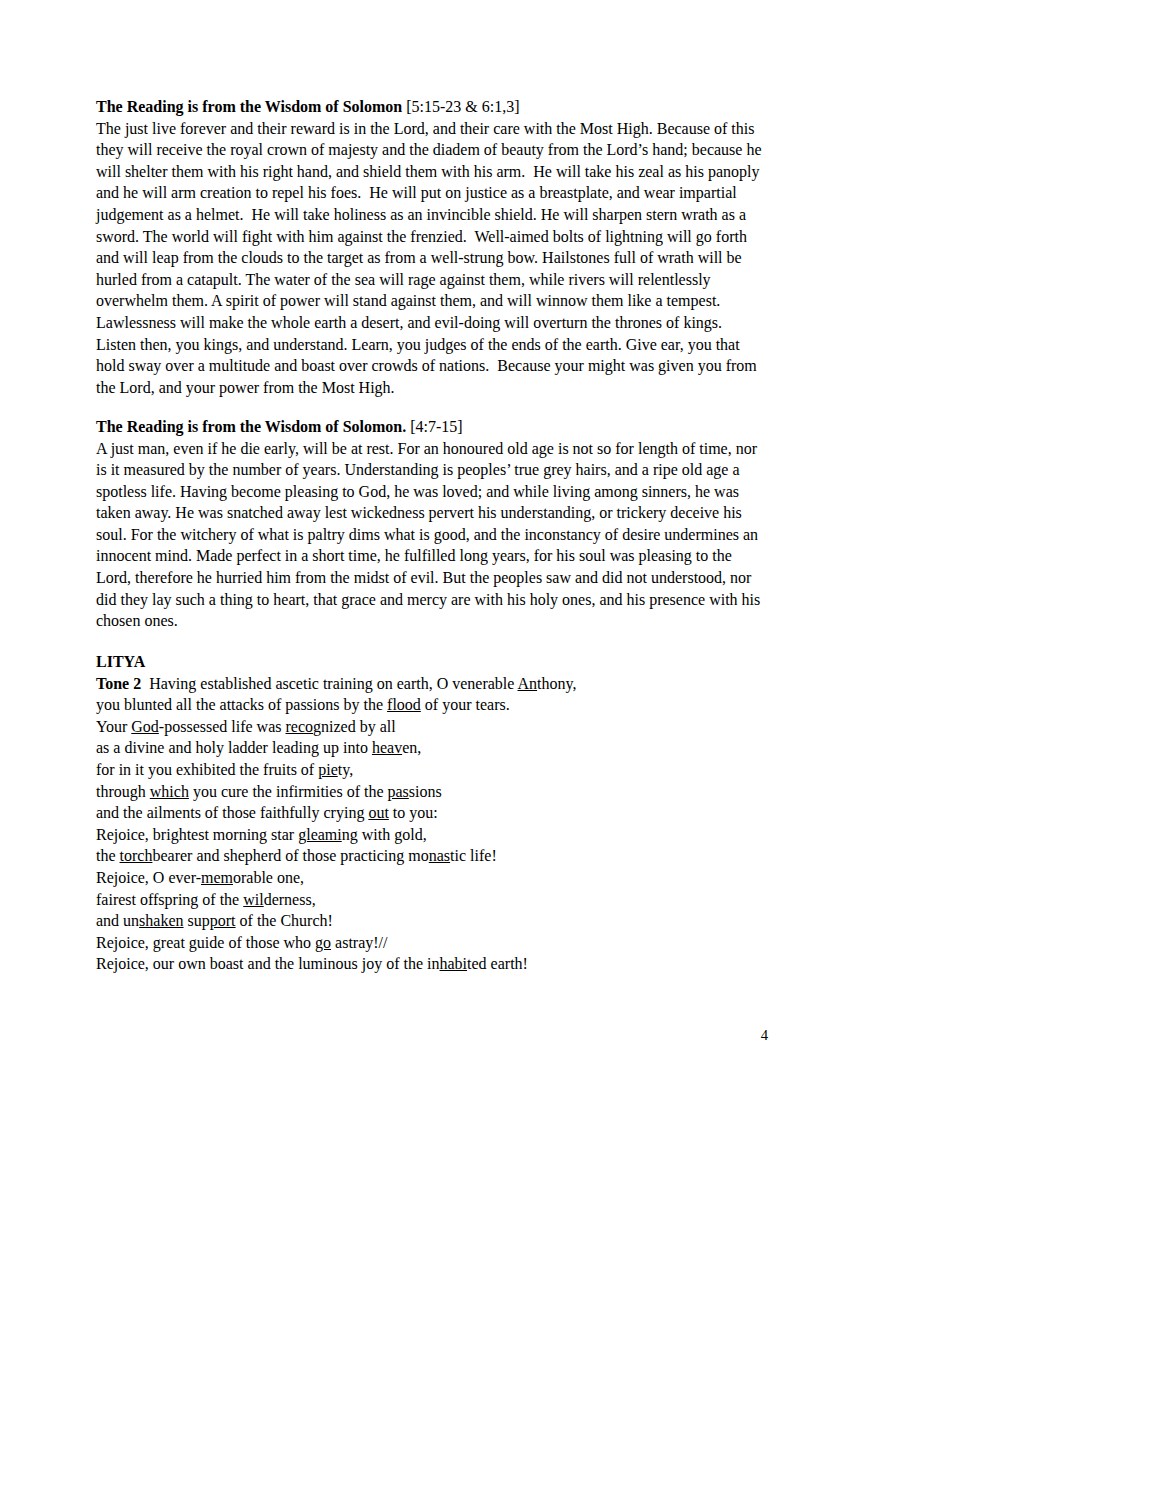The Reading is from the Wisdom of Solomon [5:15-23 & 6:1,3]
The just live forever and their reward is in the Lord, and their care with the Most High. Because of this they will receive the royal crown of majesty and the diadem of beauty from the Lord’s hand; because he will shelter them with his right hand, and shield them with his arm. He will take his zeal as his panoply and he will arm creation to repel his foes. He will put on justice as a breastplate, and wear impartial judgement as a helmet. He will take holiness as an invincible shield. He will sharpen stern wrath as a sword. The world will fight with him against the frenzied. Well-aimed bolts of lightning will go forth and will leap from the clouds to the target as from a well-strung bow. Hailstones full of wrath will be hurled from a catapult. The water of the sea will rage against them, while rivers will relentlessly overwhelm them. A spirit of power will stand against them, and will winnow them like a tempest. Lawlessness will make the whole earth a desert, and evil-doing will overturn the thrones of kings. Listen then, you kings, and understand. Learn, you judges of the ends of the earth. Give ear, you that hold sway over a multitude and boast over crowds of nations. Because your might was given you from the Lord, and your power from the Most High.
The Reading is from the Wisdom of Solomon. [4:7-15]
A just man, even if he die early, will be at rest. For an honoured old age is not so for length of time, nor is it measured by the number of years. Understanding is peoples’ true grey hairs, and a ripe old age a spotless life. Having become pleasing to God, he was loved; and while living among sinners, he was taken away. He was snatched away lest wickedness pervert his understanding, or trickery deceive his soul. For the witchery of what is paltry dims what is good, and the inconstancy of desire undermines an innocent mind. Made perfect in a short time, he fulfilled long years, for his soul was pleasing to the Lord, therefore he hurried him from the midst of evil. But the peoples saw and did not understood, nor did they lay such a thing to heart, that grace and mercy are with his holy ones, and his presence with his chosen ones.
LITYA
Tone 2 Having established ascetic training on earth, O venerable Anthony,
you blunted all the attacks of passions by the flood of your tears.
Your God-possessed life was recognized by all
as a divine and holy ladder leading up into heaven,
for in it you exhibited the fruits of piety,
through which you cure the infirmities of the passions
and the ailments of those faithfully crying out to you:
Rejoice, brightest morning star gleaming with gold,
the torchbearer and shepherd of those practicing monastic life!
Rejoice, O ever-memorable one,
fairest offspring of the wilderness,
and unshaken support of the Church!
Rejoice, great guide of those who go astray!//
Rejoice, our own boast and the luminous joy of the inhabited earth!
4